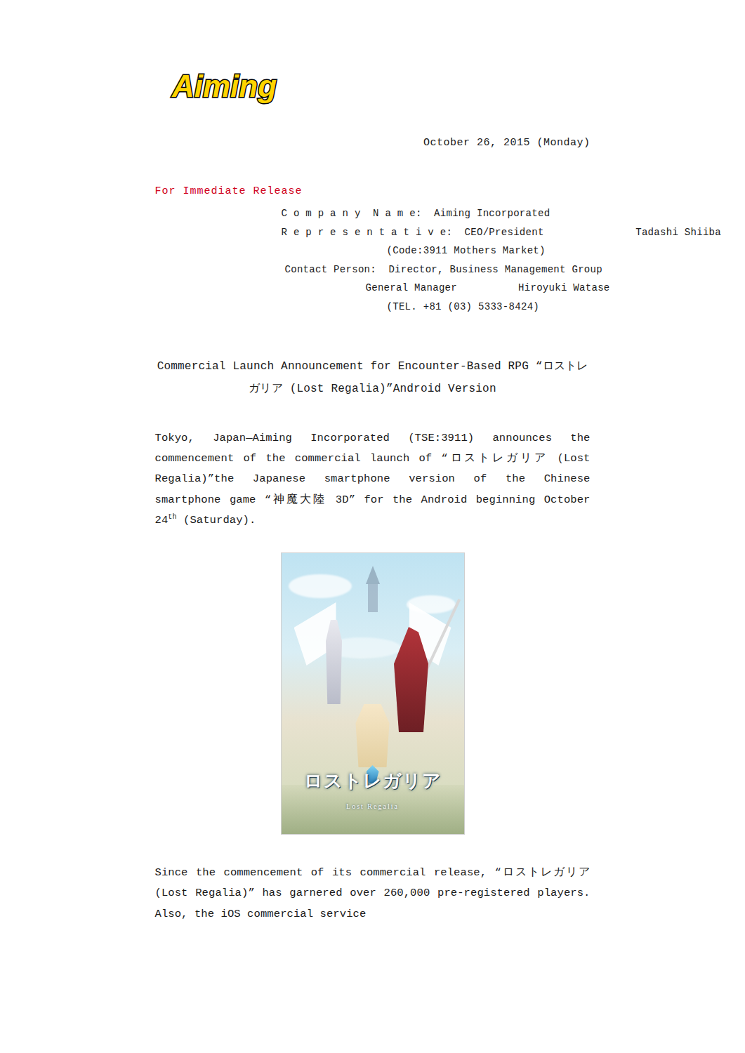Aiming
October 26, 2015 (Monday)
For Immediate Release
C o m p a n y N a m e: Aiming Incorporated R e p r e s e n t a t i v e: CEO/President Tadashi Shiiba (Code:3911 Mothers Market) Contact Person: Director, Business Management Group General Manager Hiroyuki Watase (TEL. +81 (03) 5333-8424)
Commercial Launch Announcement for Encounter-Based RPG “ロストレガリア (Lost Regalia)”Android Version
Tokyo, Japan—Aiming Incorporated (TSE:3911) announces the commencement of the commercial launch of “ロストレガリア (Lost Regalia)”the Japanese smartphone version of the Chinese smartphone game “神魔大陸 3D” for the Android beginning October 24th (Saturday).
ロストレガリア
Lost Regalia
Since the commencement of its commercial release, “ロストレガリア (Lost Regalia)” has garnered over 260,000 pre-registered players. Also, the iOS commercial service